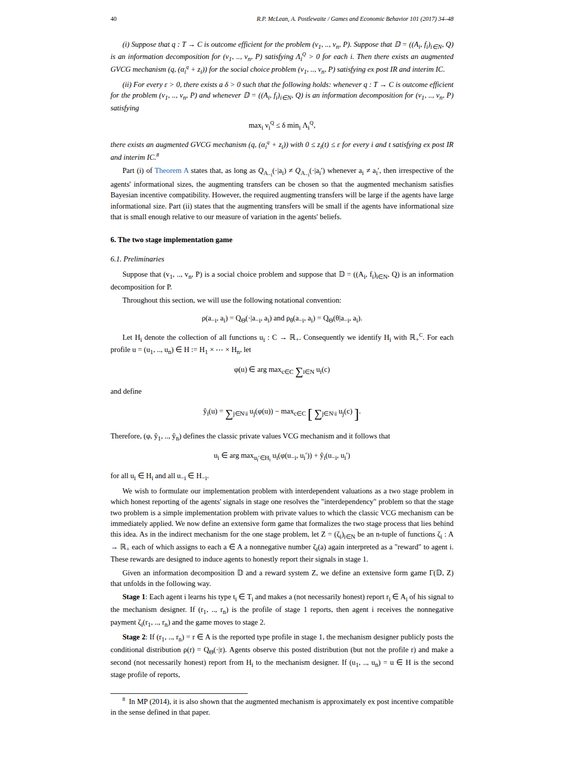40 R.P. McLean, A. Postlewaite / Games and Economic Behavior 101 (2017) 34–48
(i) Suppose that q : T → C is outcome efficient for the problem (v1, .., vn, P). Suppose that 𝔻 = ((Ai, fi)i∈N, Q) is an information decomposition for (v1, .., vn, P) satisfying ΛiQ > 0 for each i. Then there exists an augmented GVCG mechanism (q, (αiq + zi)) for the social choice problem (v1, .., vn, P) satisfying ex post IR and interim IC.
(ii) For every ε > 0, there exists a δ > 0 such that the following holds: whenever q : T → C is outcome efficient for the problem (v1, .., vn, P) and whenever 𝔻 = ((Ai, fi)i∈N, Q) is an information decomposition for (v1, .., vn, P) satisfying
maxi νiQ ≤ δ mini ΛiQ,
there exists an augmented GVCG mechanism (q, (αiq + zi)) with 0 ≤ zi(t) ≤ ε for every i and t satisfying ex post IR and interim IC.8
Part (i) of Theorem A states that, as long as QA−i(·|ai) ≠ QA−i(·|ai′) whenever ai ≠ ai′, then irrespective of the agents' informational sizes, the augmenting transfers can be chosen so that the augmented mechanism satisfies Bayesian incentive compatibility. However, the required augmenting transfers will be large if the agents have large informational size. Part (ii) states that the augmenting transfers will be small if the agents have informational size that is small enough relative to our measure of variation in the agents' beliefs.
6. The two stage implementation game
6.1. Preliminaries
Suppose that (v1, .., vn, P) is a social choice problem and suppose that 𝔻 = ((Ai, fi)i∈N, Q) is an information decomposition for P.
Throughout this section, we will use the following notational convention:
ρ(a−i, ai) = QΘ(·|a−i, ai) and ρθ(a−i, ai) = QΘ(θ|a−i, ai).
Let Hi denote the collection of all functions ui : C → ℝ+. Consequently we identify Hi with ℝ+C. For each profile u = (u1, .., un) ∈ H := H1 × ⋯ × Hn, let
φ(u) ∈ arg maxc∈C ∑i∈N ui(c)
and define
ŷi(u) = ∑j∈N\i uj(φ(u)) − maxc∈C [ ∑j∈N\i uj(c) ].
Therefore, (φ, ŷ1, .., ŷn) defines the classic private values VCG mechanism and it follows that
ui ∈ arg maxui′∈Hi ui(φ(u−i, ui′)) + ŷi(u−i, ui′)
for all ui ∈ Hi and all u−i ∈ H−i.
We wish to formulate our implementation problem with interdependent valuations as a two stage problem in which honest reporting of the agents' signals in stage one resolves the "interdependency" problem so that the stage two problem is a simple implementation problem with private values to which the classic VCG mechanism can be immediately applied. We now define an extensive form game that formalizes the two stage process that lies behind this idea. As in the indirect mechanism for the one stage problem, let Z = (ζi)i∈N be an n-tuple of functions ζi : A → ℝ+ each of which assigns to each a ∈ A a nonnegative number ζi(a) again interpreted as a "reward" to agent i. These rewards are designed to induce agents to honestly report their signals in stage 1.
Given an information decomposition 𝔻 and a reward system Z, we define an extensive form game Γ(𝔻, Z) that unfolds in the following way.
Stage 1: Each agent i learns his type ti ∈ Ti and makes a (not necessarily honest) report ri ∈ Ai of his signal to the mechanism designer. If (r1, .., rn) is the profile of stage 1 reports, then agent i receives the nonnegative payment ζi(r1, .., rn) and the game moves to stage 2.
Stage 2: If (r1, .., rn) = r ∈ A is the reported type profile in stage 1, the mechanism designer publicly posts the conditional distribution ρ(r) = QΘ(·|r). Agents observe this posted distribution (but not the profile r) and make a second (not necessarily honest) report from Hi to the mechanism designer. If (u1, .., un) = u ∈ H is the second stage profile of reports,
8 In MP (2014), it is also shown that the augmented mechanism is approximately ex post incentive compatible in the sense defined in that paper.